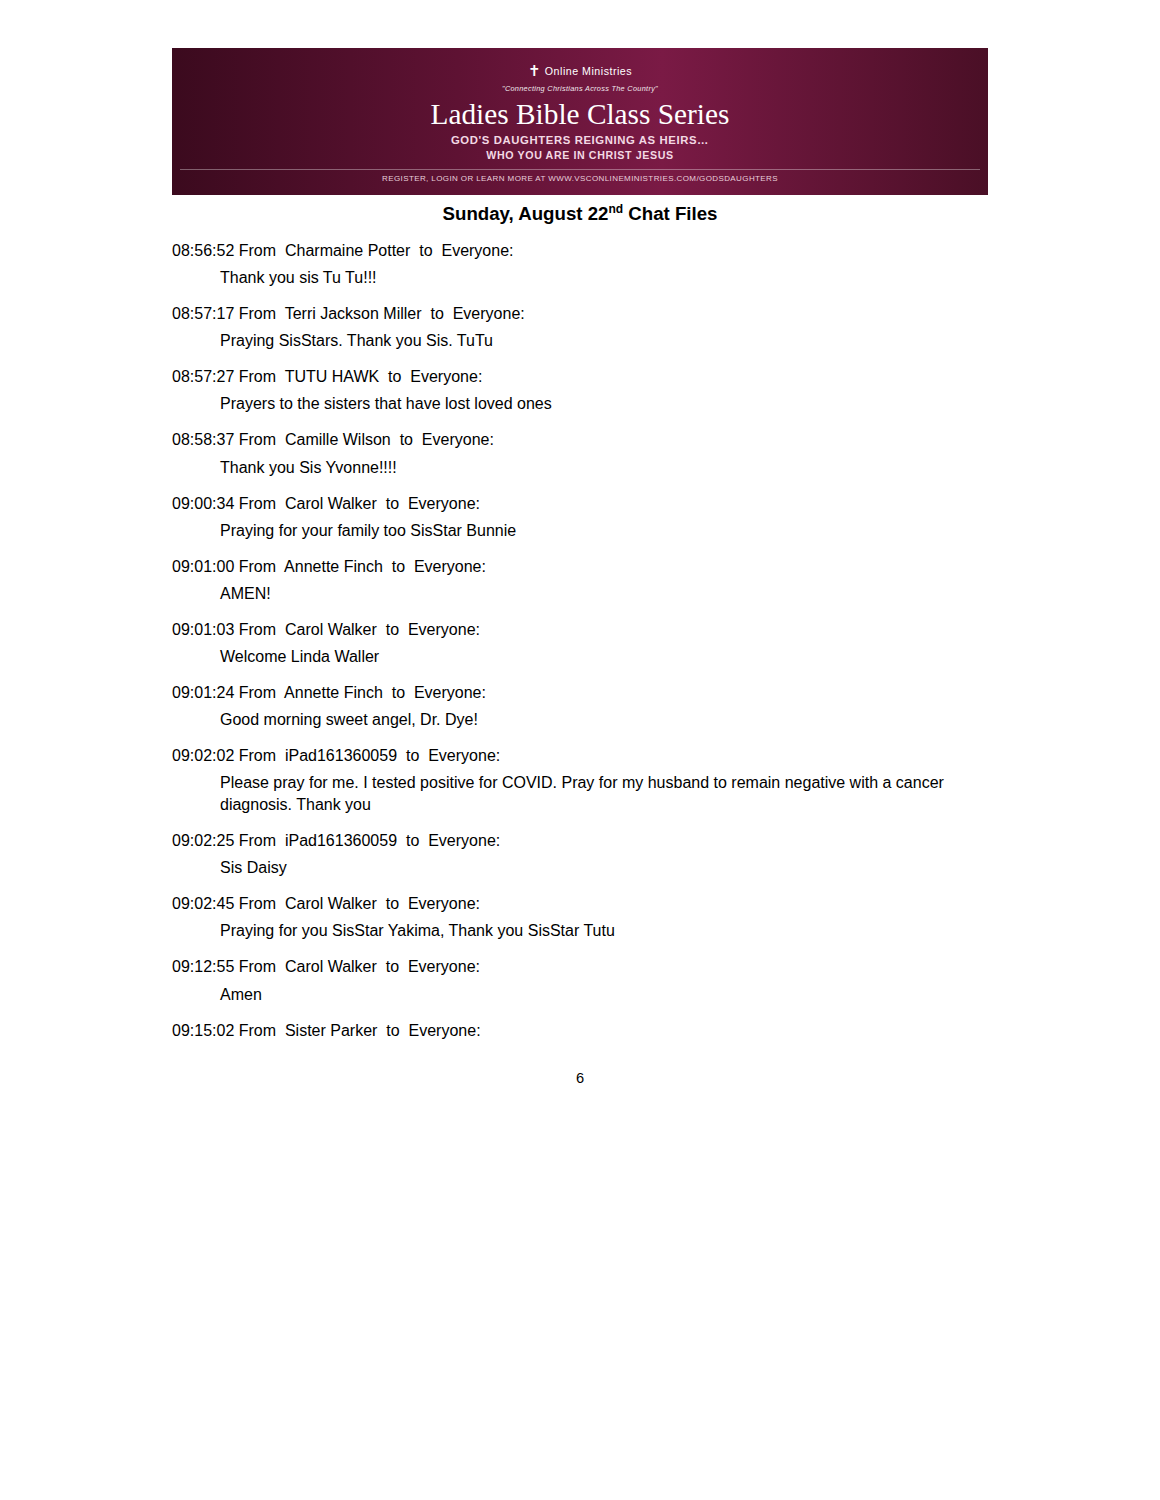✝ Online Ministries
"Connecting Christians Across The Country"
Ladies Bible Class Series
GOD'S DAUGHTERS REIGNING AS HEIRS…
WHO YOU ARE IN CHRIST JESUS
REGISTER, LOGIN OR LEARN MORE AT WWW.VSCONLINEMINISTRIES.COM/GODSDAUGHTERS
Sunday, August 22nd Chat Files
08:56:52 From Charmaine Potter to Everyone:
Thank you sis Tu Tu!!!
08:57:17 From Terri Jackson Miller to Everyone:
Praying SisStars. Thank you Sis. TuTu
08:57:27 From TUTU HAWK to Everyone:
Prayers to the sisters that have lost loved ones
08:58:37 From Camille Wilson to Everyone:
Thank you Sis Yvonne!!!!
09:00:34 From Carol Walker to Everyone:
Praying for your family too SisStar Bunnie
09:01:00 From Annette Finch to Everyone:
AMEN!
09:01:03 From Carol Walker to Everyone:
Welcome Linda Waller
09:01:24 From Annette Finch to Everyone:
Good morning sweet angel, Dr. Dye!
09:02:02 From iPad161360059 to Everyone:
Please pray for me. I tested positive for COVID. Pray for my husband to remain negative with a cancer diagnosis. Thank you
09:02:25 From iPad161360059 to Everyone:
Sis Daisy
09:02:45 From Carol Walker to Everyone:
Praying for you SisStar Yakima, Thank you SisStar Tutu
09:12:55 From Carol Walker to Everyone:
Amen
09:15:02 From Sister Parker to Everyone:
6